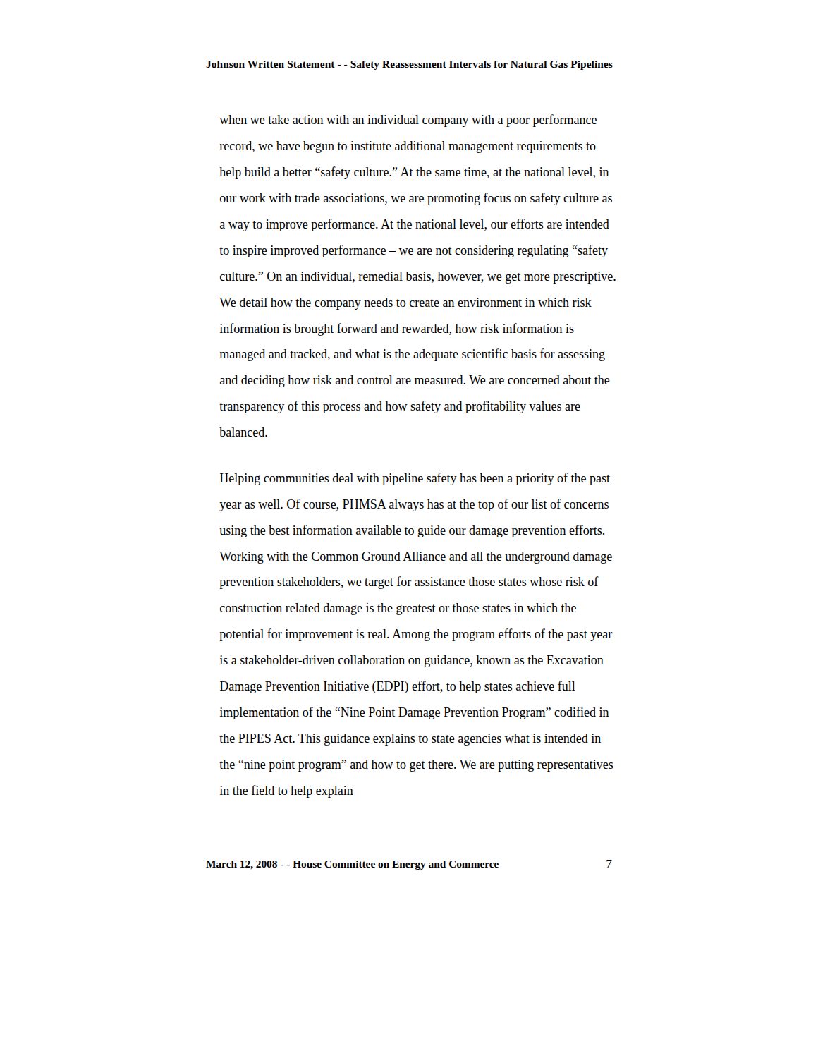Johnson Written Statement - - Safety Reassessment Intervals for Natural Gas Pipelines
when we take action with an individual company with a poor performance record, we have begun to institute additional management requirements to help build a better “safety culture.” At the same time, at the national level, in our work with trade associations, we are promoting focus on safety culture as a way to improve performance. At the national level, our efforts are intended to inspire improved performance – we are not considering regulating “safety culture.” On an individual, remedial basis, however, we get more prescriptive. We detail how the company needs to create an environment in which risk information is brought forward and rewarded, how risk information is managed and tracked, and what is the adequate scientific basis for assessing and deciding how risk and control are measured. We are concerned about the transparency of this process and how safety and profitability values are balanced.
Helping communities deal with pipeline safety has been a priority of the past year as well. Of course, PHMSA always has at the top of our list of concerns using the best information available to guide our damage prevention efforts. Working with the Common Ground Alliance and all the underground damage prevention stakeholders, we target for assistance those states whose risk of construction related damage is the greatest or those states in which the potential for improvement is real. Among the program efforts of the past year is a stakeholder-driven collaboration on guidance, known as the Excavation Damage Prevention Initiative (EDPI) effort, to help states achieve full implementation of the “Nine Point Damage Prevention Program” codified in the PIPES Act. This guidance explains to state agencies what is intended in the “nine point program” and how to get there. We are putting representatives in the field to help explain
March 12, 2008 - - House Committee on Energy and Commerce 7